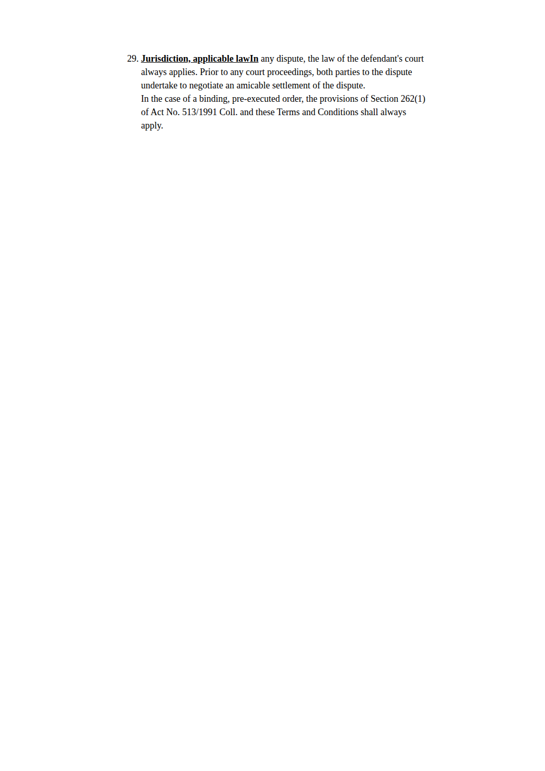Jurisdiction, applicable law In any dispute, the law of the defendant's court always applies. Prior to any court proceedings, both parties to the dispute undertake to negotiate an amicable settlement of the dispute.
In the case of a binding, pre-executed order, the provisions of Section 262(1) of Act No. 513/1991 Coll. and these Terms and Conditions shall always apply.